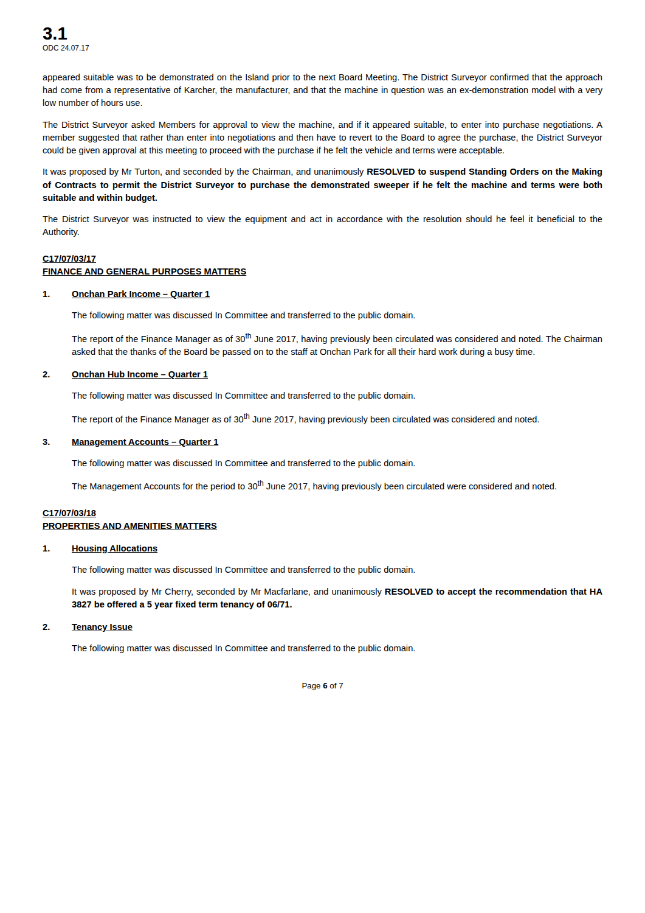3.1
ODC 24.07.17
appeared suitable was to be demonstrated on the Island prior to the next Board Meeting. The District Surveyor confirmed that the approach had come from a representative of Karcher, the manufacturer, and that the machine in question was an ex-demonstration model with a very low number of hours use.
The District Surveyor asked Members for approval to view the machine, and if it appeared suitable, to enter into purchase negotiations. A member suggested that rather than enter into negotiations and then have to revert to the Board to agree the purchase, the District Surveyor could be given approval at this meeting to proceed with the purchase if he felt the vehicle and terms were acceptable.
It was proposed by Mr Turton, and seconded by the Chairman, and unanimously RESOLVED to suspend Standing Orders on the Making of Contracts to permit the District Surveyor to purchase the demonstrated sweeper if he felt the machine and terms were both suitable and within budget.
The District Surveyor was instructed to view the equipment and act in accordance with the resolution should he feel it beneficial to the Authority.
C17/07/03/17
FINANCE AND GENERAL PURPOSES MATTERS
1. Onchan Park Income – Quarter 1
The following matter was discussed In Committee and transferred to the public domain.
The report of the Finance Manager as of 30th June 2017, having previously been circulated was considered and noted. The Chairman asked that the thanks of the Board be passed on to the staff at Onchan Park for all their hard work during a busy time.
2. Onchan Hub Income – Quarter 1
The following matter was discussed In Committee and transferred to the public domain.
The report of the Finance Manager as of 30th June 2017, having previously been circulated was considered and noted.
3. Management Accounts – Quarter 1
The following matter was discussed In Committee and transferred to the public domain.
The Management Accounts for the period to 30th June 2017, having previously been circulated were considered and noted.
C17/07/03/18
PROPERTIES AND AMENITIES MATTERS
1. Housing Allocations
The following matter was discussed In Committee and transferred to the public domain.
It was proposed by Mr Cherry, seconded by Mr Macfarlane, and unanimously RESOLVED to accept the recommendation that HA 3827 be offered a 5 year fixed term tenancy of 06/71.
2. Tenancy Issue
The following matter was discussed In Committee and transferred to the public domain.
Page 6 of 7